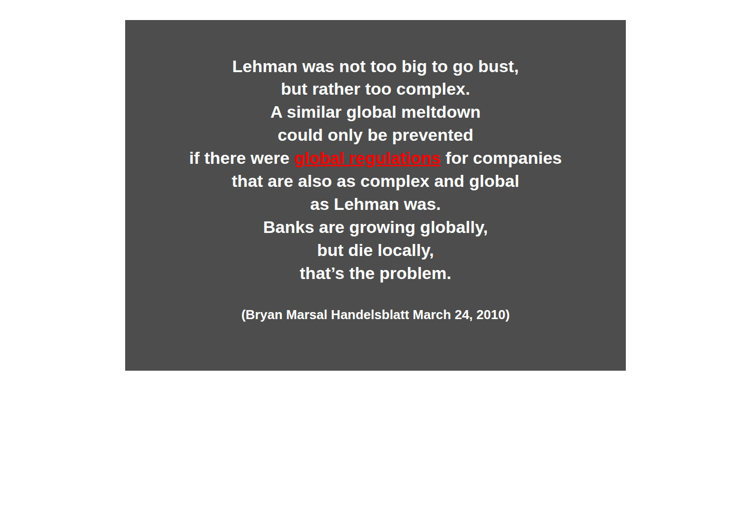Lehman was not too big to go bust,
but rather too complex.
A similar global meltdown
could only be prevented
if there were global regulations for companies
that are also as complex and global
as Lehman was.
Banks are growing globally,
but die locally,
that’s the problem.
(Bryan Marsal Handelsblatt March 24, 2010)